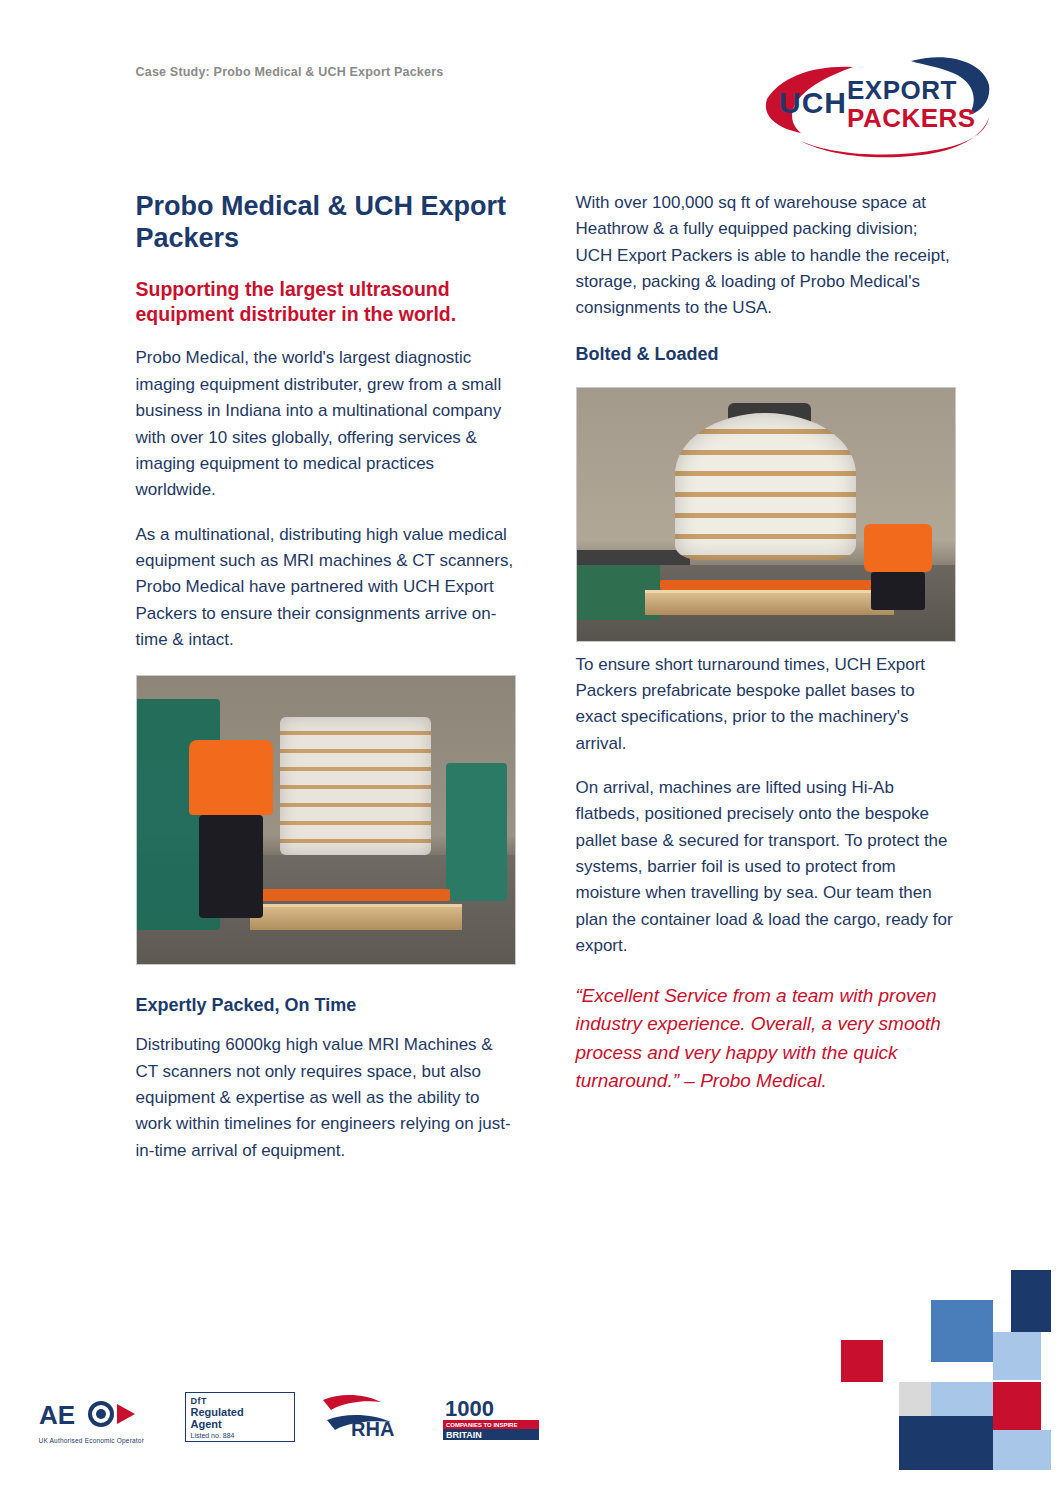Case Study: Probo Medical & UCH Export Packers
UCH EXPORT PACKERS
Probo Medical & UCH Export Packers
Supporting the largest ultrasound equipment distributer in the world.
Probo Medical, the world's largest diagnostic imaging equipment distributer, grew from a small business in Indiana into a multinational company with over 10 sites globally, offering services & imaging equipment to medical practices worldwide.
As a multinational, distributing high value medical equipment such as MRI machines & CT scanners, Probo Medical have partnered with UCH Export Packers to ensure their consignments arrive on-time & intact.
Expertly Packed, On Time
Distributing 6000kg high value MRI Machines & CT scanners not only requires space, but also equipment & expertise as well as the ability to work within timelines for engineers relying on just-in-time arrival of equipment.
With over 100,000 sq ft of warehouse space at Heathrow & a fully equipped packing division; UCH Export Packers is able to handle the receipt, storage, packing & loading of Probo Medical's consignments to the USA.
Bolted & Loaded
To ensure short turnaround times, UCH Export Packers prefabricate bespoke pallet bases to exact specifications, prior to the machinery's arrival.
On arrival, machines are lifted using Hi-Ab flatbeds, positioned precisely onto the bespoke pallet base & secured for transport. To protect the systems, barrier foil is used to protect from moisture when travelling by sea. Our team then plan the container load & load the cargo, ready for export.
“Excellent Service from a team with proven industry experience. Overall, a very smooth process and very happy with the quick turnaround.” – Probo Medical.
AE
UK Authorised Economic Operator
DfT
Regulated
Agent
Listed no. 884
RHA
1000 COMPANIES TO INSPIRE BRITAIN